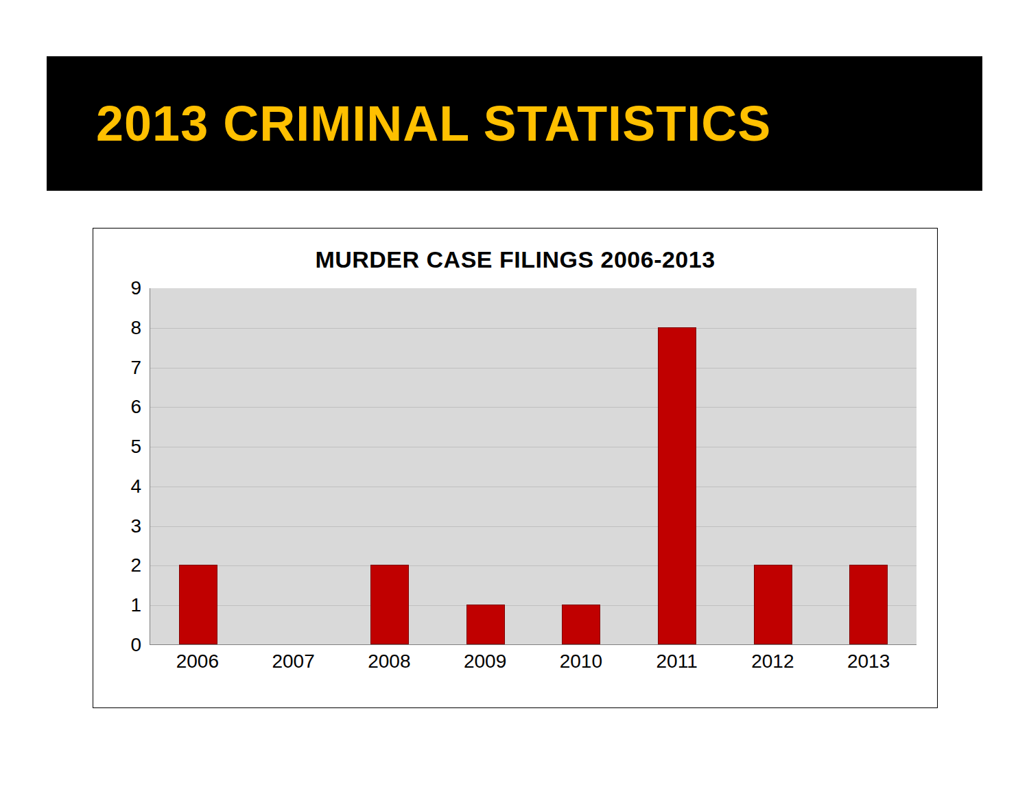2013 Criminal Statistics
MURDER CASE FILINGS 2006-2013
9 8 7 6 5 4 3 2 1 0
2006
2007
2008
2009
2010
2011
2012
2013